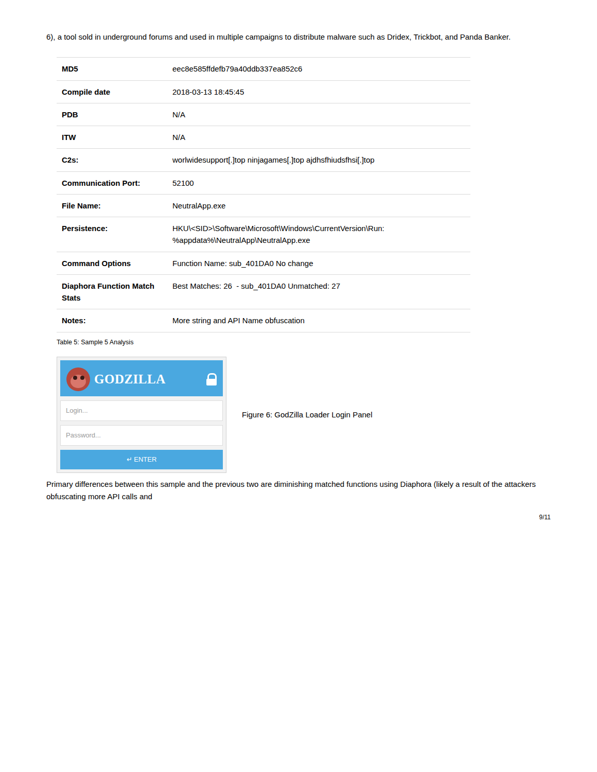6), a tool sold in underground forums and used in multiple campaigns to distribute malware such as Dridex, Trickbot, and Panda Banker.
| MD5 | eec8e585ffdefb79a40ddb337ea852c6 |
| Compile date | 2018-03-13 18:45:45 |
| PDB | N/A |
| ITW | N/A |
| C2s: | worlwidesupport[.]top ninjagames[.]top ajdhsfhiudsfhsi[.]top |
| Communication Port: | 52100 |
| File Name: | NeutralApp.exe |
| Persistence: | HKU\<SID>\Software\Microsoft\Windows\CurrentVersion\Run: %appdata%\NeutralApp\NeutralApp.exe |
| Command Options | Function Name: sub_401DA0 No change |
| Diaphora Function Match Stats | Best Matches: 26 - sub_401DA0 Unmatched: 27 |
| Notes: | More string and API Name obfuscation |
Table 5: Sample 5 Analysis
GODZILLA
Login...
Password...
↵ ENTER
Figure 6: GodZilla Loader Login Panel
Primary differences between this sample and the previous two are diminishing matched functions using Diaphora (likely a result of the attackers obfuscating more API calls and
9/11